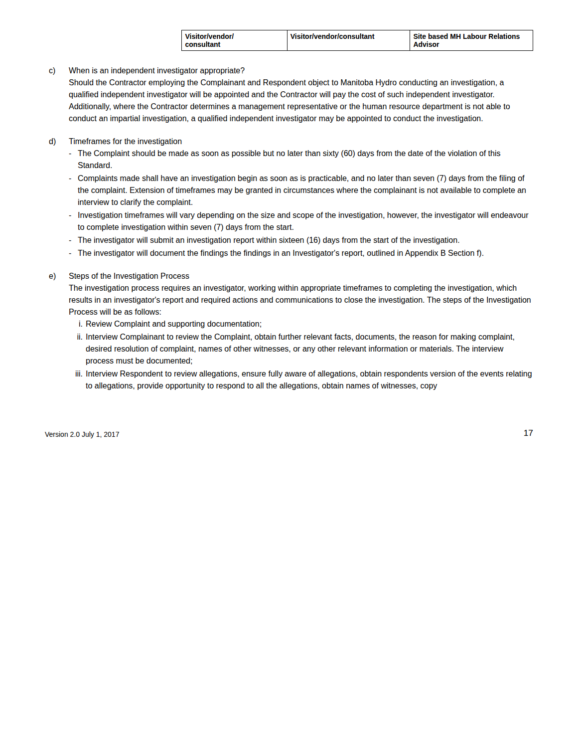| Visitor/vendor/ consultant | Visitor/vendor/consultant | Site based MH Labour Relations Advisor |
c) When is an independent investigator appropriate?
Should the Contractor employing the Complainant and Respondent object to Manitoba Hydro conducting an investigation, a qualified independent investigator will be appointed and the Contractor will pay the cost of such independent investigator. Additionally, where the Contractor determines a management representative or the human resource department is not able to conduct an impartial investigation, a qualified independent investigator may be appointed to conduct the investigation.
d) Timeframes for the investigation
The Complaint should be made as soon as possible but no later than sixty (60) days from the date of the violation of this Standard.
Complaints made shall have an investigation begin as soon as is practicable, and no later than seven (7) days from the filing of the complaint. Extension of timeframes may be granted in circumstances where the complainant is not available to complete an interview to clarify the complaint.
Investigation timeframes will vary depending on the size and scope of the investigation, however, the investigator will endeavour to complete investigation within seven (7) days from the start.
The investigator will submit an investigation report within sixteen (16) days from the start of the investigation.
The investigator will document the findings the findings in an Investigator's report, outlined in Appendix B Section f).
e) Steps of the Investigation Process
The investigation process requires an investigator, working within appropriate timeframes to completing the investigation, which results in an investigator's report and required actions and communications to close the investigation. The steps of the Investigation Process will be as follows:
i. Review Complaint and supporting documentation;
ii. Interview Complainant to review the Complaint, obtain further relevant facts, documents, the reason for making complaint, desired resolution of complaint, names of other witnesses, or any other relevant information or materials. The interview process must be documented;
iii. Interview Respondent to review allegations, ensure fully aware of allegations, obtain respondents version of the events relating to allegations, provide opportunity to respond to all the allegations, obtain names of witnesses, copy
Version 2.0 July 1, 2017 17